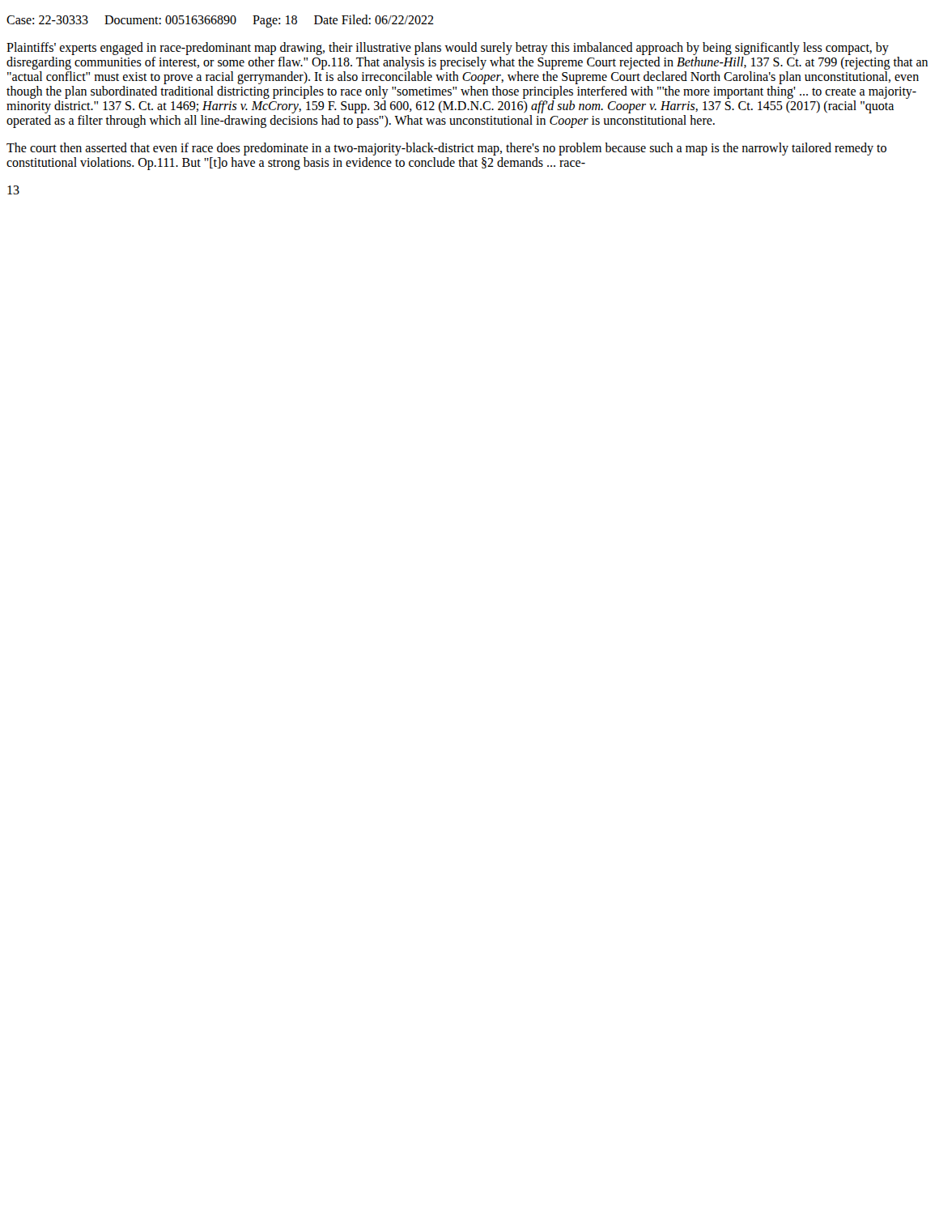Case: 22-30333 Document: 00516366890 Page: 18 Date Filed: 06/22/2022
Plaintiffs' experts engaged in race-predominant map drawing, their illustrative plans would surely betray this imbalanced approach by being significantly less compact, by disregarding communities of interest, or some other flaw." Op.118. That analysis is precisely what the Supreme Court rejected in Bethune-Hill, 137 S. Ct. at 799 (rejecting that an "actual conflict" must exist to prove a racial gerrymander). It is also irreconcilable with Cooper, where the Supreme Court declared North Carolina's plan unconstitutional, even though the plan subordinated traditional districting principles to race only "sometimes" when those principles interfered with "'the more important thing' ... to create a majority-minority district." 137 S. Ct. at 1469; Harris v. McCrory, 159 F. Supp. 3d 600, 612 (M.D.N.C. 2016) aff'd sub nom. Cooper v. Harris, 137 S. Ct. 1455 (2017) (racial "quota operated as a filter through which all line-drawing decisions had to pass"). What was unconstitutional in Cooper is unconstitutional here.
The court then asserted that even if race does predominate in a two-majority-black-district map, there's no problem because such a map is the narrowly tailored remedy to constitutional violations. Op.111. But "[t]o have a strong basis in evidence to conclude that §2 demands ... race-
13